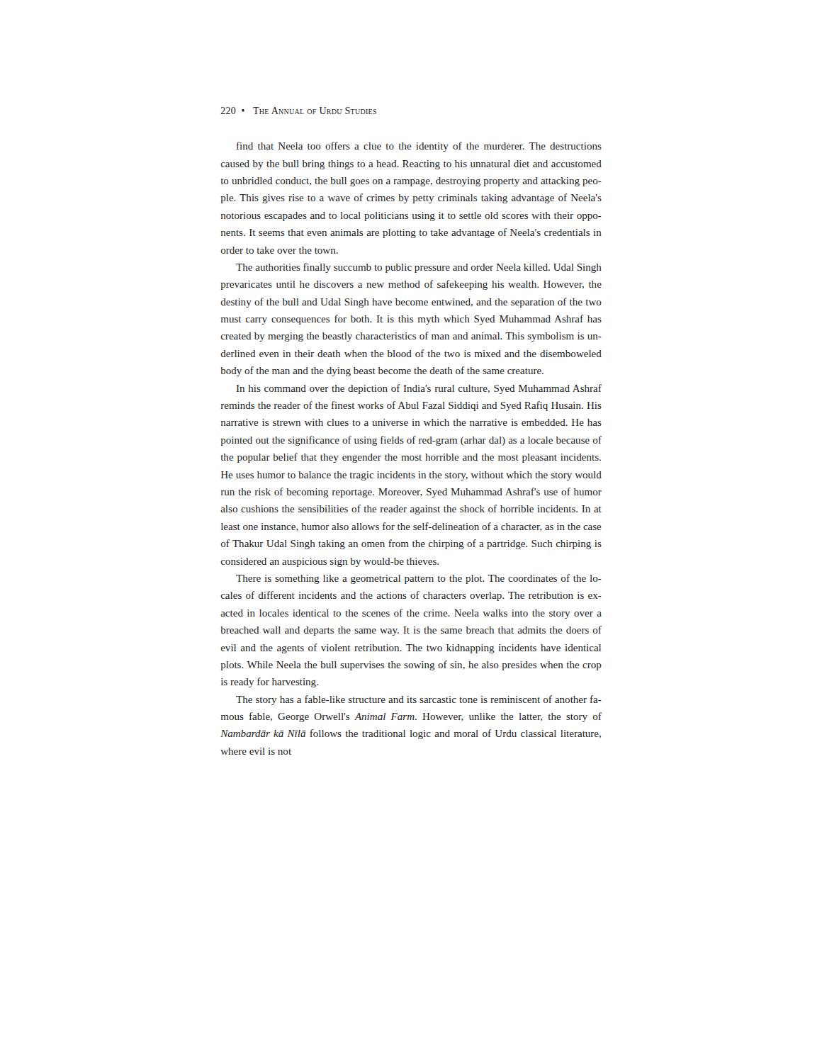220 • The Annual of Urdu Studies
find that Neela too offers a clue to the identity of the murderer. The destructions caused by the bull bring things to a head. Reacting to his unnatural diet and accustomed to unbridled conduct, the bull goes on a rampage, destroying property and attacking people. This gives rise to a wave of crimes by petty criminals taking advantage of Neela's notorious escapades and to local politicians using it to settle old scores with their opponents. It seems that even animals are plotting to take advantage of Neela's credentials in order to take over the town.
The authorities finally succumb to public pressure and order Neela killed. Udal Singh prevaricates until he discovers a new method of safekeeping his wealth. However, the destiny of the bull and Udal Singh have become entwined, and the separation of the two must carry consequences for both. It is this myth which Syed Muhammad Ashraf has created by merging the beastly characteristics of man and animal. This symbolism is underlined even in their death when the blood of the two is mixed and the disemboweled body of the man and the dying beast become the death of the same creature.
In his command over the depiction of India's rural culture, Syed Muhammad Ashraf reminds the reader of the finest works of Abul Fazal Siddiqi and Syed Rafiq Husain. His narrative is strewn with clues to a universe in which the narrative is embedded. He has pointed out the significance of using fields of red-gram (arhar dal) as a locale because of the popular belief that they engender the most horrible and the most pleasant incidents. He uses humor to balance the tragic incidents in the story, without which the story would run the risk of becoming reportage. Moreover, Syed Muhammad Ashraf's use of humor also cushions the sensibilities of the reader against the shock of horrible incidents. In at least one instance, humor also allows for the self-delineation of a character, as in the case of Thakur Udal Singh taking an omen from the chirping of a partridge. Such chirping is considered an auspicious sign by would-be thieves.
There is something like a geometrical pattern to the plot. The coordinates of the locales of different incidents and the actions of characters overlap. The retribution is exacted in locales identical to the scenes of the crime. Neela walks into the story over a breached wall and departs the same way. It is the same breach that admits the doers of evil and the agents of violent retribution. The two kidnapping incidents have identical plots. While Neela the bull supervises the sowing of sin, he also presides when the crop is ready for harvesting.
The story has a fable-like structure and its sarcastic tone is reminiscent of another famous fable, George Orwell's Animal Farm. However, unlike the latter, the story of Nambardār kā Nīlā follows the traditional logic and moral of Urdu classical literature, where evil is not